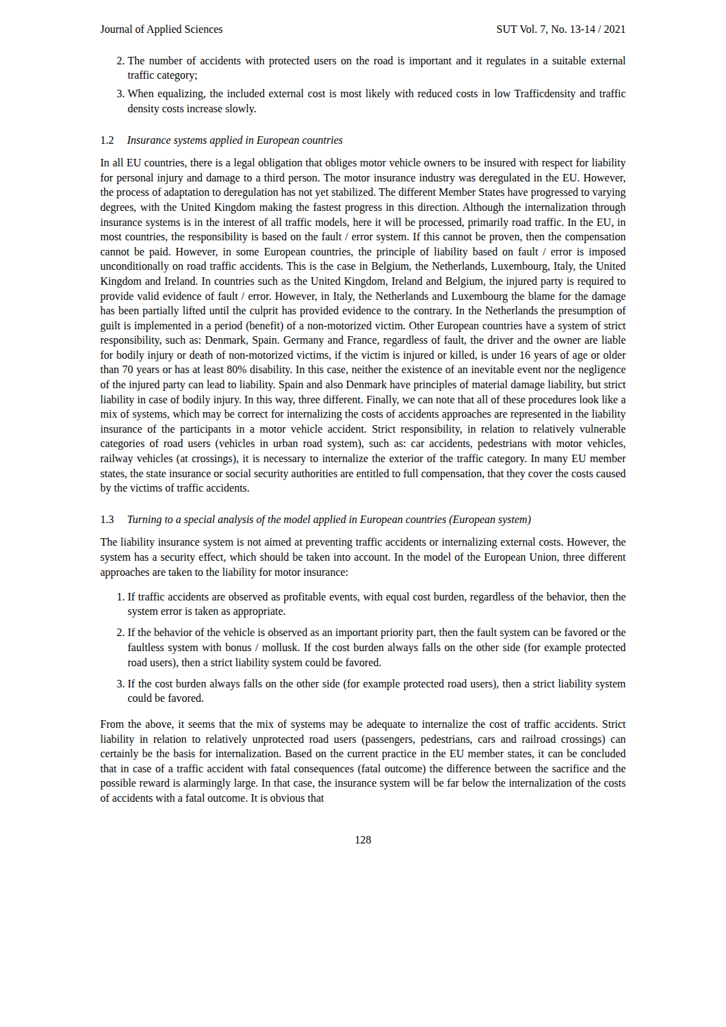Journal of Applied Sciences
SUT Vol. 7, No. 13-14 / 2021
The number of accidents with protected users on the road is important and it regulates in a suitable external traffic category;
When equalizing, the included external cost is most likely with reduced costs in low Trafficdensity and traffic density costs increase slowly.
1.2 Insurance systems applied in European countries
In all EU countries, there is a legal obligation that obliges motor vehicle owners to be insured with respect for liability for personal injury and damage to a third person. The motor insurance industry was deregulated in the EU. However, the process of adaptation to deregulation has not yet stabilized. The different Member States have progressed to varying degrees, with the United Kingdom making the fastest progress in this direction. Although the internalization through insurance systems is in the interest of all traffic models, here it will be processed, primarily road traffic. In the EU, in most countries, the responsibility is based on the fault / error system. If this cannot be proven, then the compensation cannot be paid. However, in some European countries, the principle of liability based on fault / error is imposed unconditionally on road traffic accidents. This is the case in Belgium, the Netherlands, Luxembourg, Italy, the United Kingdom and Ireland. In countries such as the United Kingdom, Ireland and Belgium, the injured party is required to provide valid evidence of fault / error. However, in Italy, the Netherlands and Luxembourg the blame for the damage has been partially lifted until the culprit has provided evidence to the contrary. In the Netherlands the presumption of guilt is implemented in a period (benefit) of a non-motorized victim. Other European countries have a system of strict responsibility, such as: Denmark, Spain. Germany and France, regardless of fault, the driver and the owner are liable for bodily injury or death of non-motorized victims, if the victim is injured or killed, is under 16 years of age or older than 70 years or has at least 80% disability. In this case, neither the existence of an inevitable event nor the negligence of the injured party can lead to liability. Spain and also Denmark have principles of material damage liability, but strict liability in case of bodily injury. In this way, three different. Finally, we can note that all of these procedures look like a mix of systems, which may be correct for internalizing the costs of accidents approaches are represented in the liability insurance of the participants in a motor vehicle accident. Strict responsibility, in relation to relatively vulnerable categories of road users (vehicles in urban road system), such as: car accidents, pedestrians with motor vehicles, railway vehicles (at crossings), it is necessary to internalize the exterior of the traffic category. In many EU member states, the state insurance or social security authorities are entitled to full compensation, that they cover the costs caused by the victims of traffic accidents.
1.3 Turning to a special analysis of the model applied in European countries (European system)
The liability insurance system is not aimed at preventing traffic accidents or internalizing external costs. However, the system has a security effect, which should be taken into account. In the model of the European Union, three different approaches are taken to the liability for motor insurance:
If traffic accidents are observed as profitable events, with equal cost burden, regardless of the behavior, then the system error is taken as appropriate.
If the behavior of the vehicle is observed as an important priority part, then the fault system can be favored or the faultless system with bonus / mollusk. If the cost burden always falls on the other side (for example protected road users), then a strict liability system could be favored.
If the cost burden always falls on the other side (for example protected road users), then a strict liability system could be favored.
From the above, it seems that the mix of systems may be adequate to internalize the cost of traffic accidents. Strict liability in relation to relatively unprotected road users (passengers, pedestrians, cars and railroad crossings) can certainly be the basis for internalization. Based on the current practice in the EU member states, it can be concluded that in case of a traffic accident with fatal consequences (fatal outcome) the difference between the sacrifice and the possible reward is alarmingly large. In that case, the insurance system will be far below the internalization of the costs of accidents with a fatal outcome. It is obvious that
128